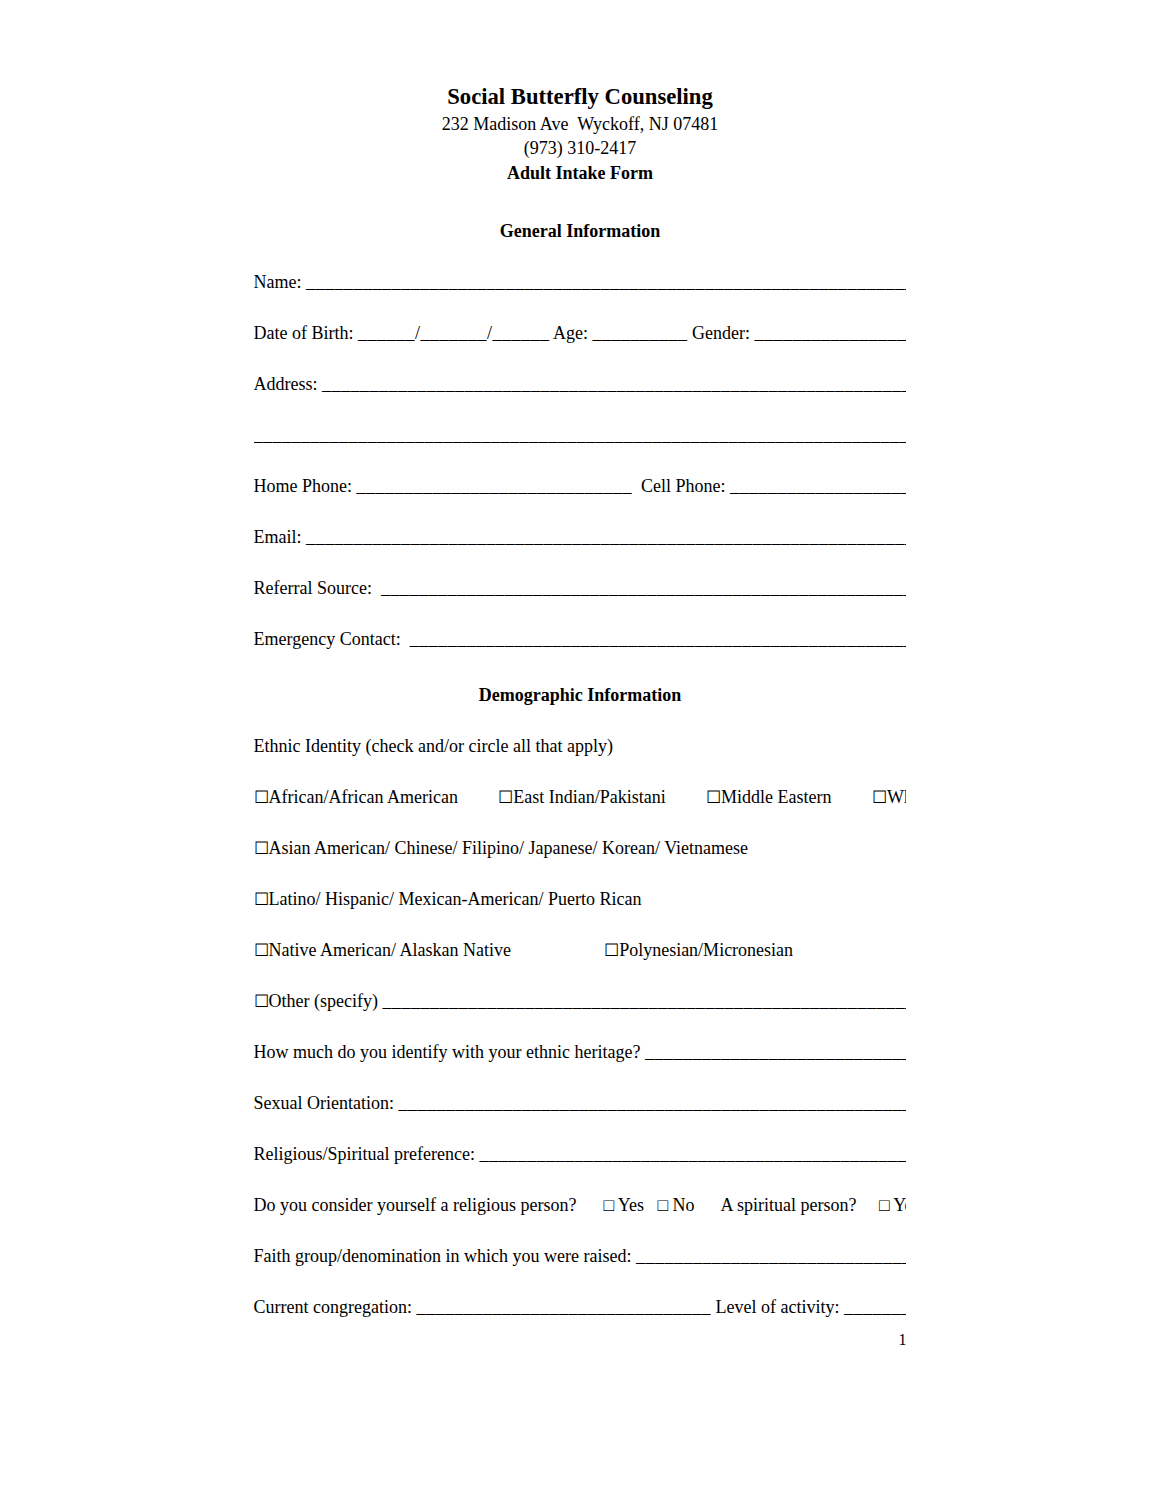Social Butterfly Counseling
232 Madison Ave Wyckoff, NJ 07481
(973) 310-2417
Adult Intake Form
General Information
Name: _______________________________________________________________________________
Date of Birth: ______/_______/______ Age: __________ Gender: _______________________________________
Address: _____________________________________________________________________________
_______________________________________________________________________________________
Home Phone: _____________________________ Cell Phone: _________________________________________
Email: _______________________________________________________________________________
Referral Source: _________________________________________________________________________
Emergency Contact: ______________________________________________________________________
Demographic Information
Ethnic Identity (check and/or circle all that apply)
☐African/African American☐East Indian/Pakistani☐Middle Eastern☐White/Caucasian
☐Asian American/ Chinese/ Filipino/ Japanese/ Korean/ Vietnamese
☐Latino/ Hispanic/ Mexican-American/ Puerto Rican
☐Native American/ Alaskan Native☐Polynesian/Micronesian
☐Other (specify) _______________________________________________________________________
How much do you identify with your ethnic heritage? _______________________________________
Sexual Orientation: _____________________________________________________________________
Religious/Spiritual preference: _____________________________________________________________
Do you consider yourself a religious person? □ Yes □ No A spiritual person? □ Yes □ No
Faith group/denomination in which you were raised: _______________________________________
Current congregation: _______________________________ Level of activity: ______________________
1